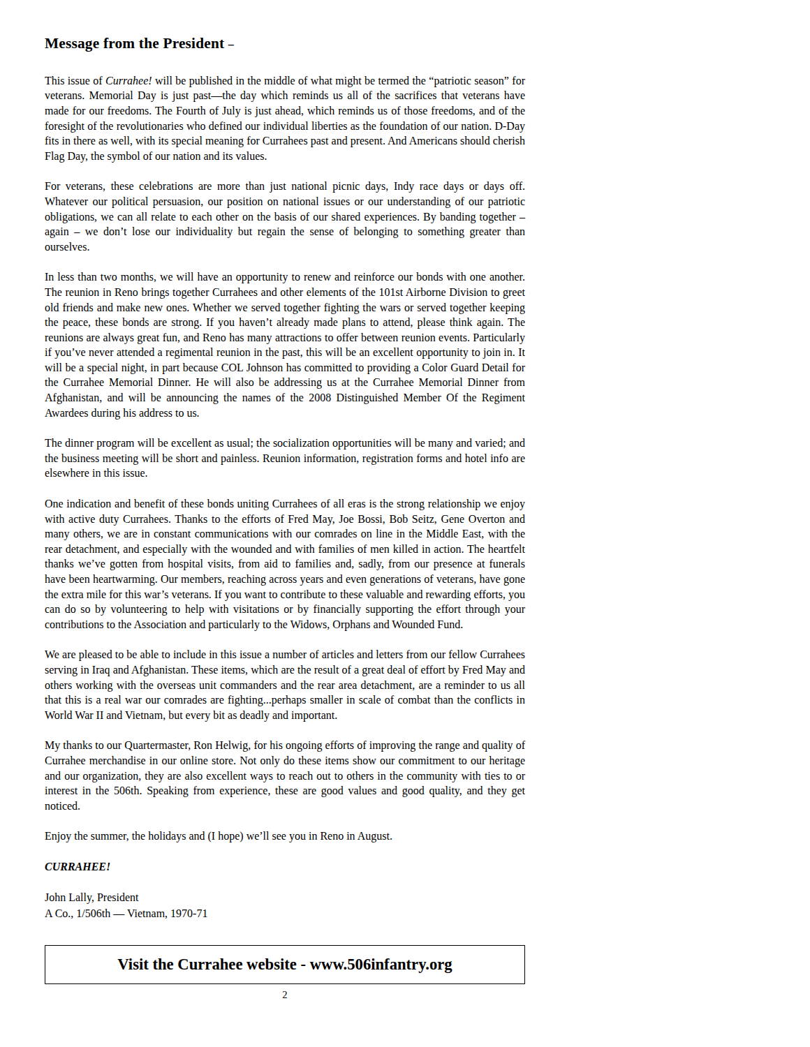Message from the President –
This issue of Currahee! will be published in the middle of what might be termed the “patriotic season” for veterans. Memorial Day is just past—the day which reminds us all of the sacrifices that veterans have made for our freedoms. The Fourth of July is just ahead, which reminds us of those freedoms, and of the foresight of the revolutionaries who defined our individual liberties as the foundation of our nation. D-Day fits in there as well, with its special meaning for Currahees past and present. And Americans should cherish Flag Day, the symbol of our nation and its values.
For veterans, these celebrations are more than just national picnic days, Indy race days or days off. Whatever our political persuasion, our position on national issues or our understanding of our patriotic obligations, we can all relate to each other on the basis of our shared experiences. By banding together – again – we don’t lose our individuality but regain the sense of belonging to something greater than ourselves.
In less than two months, we will have an opportunity to renew and reinforce our bonds with one another. The reunion in Reno brings together Currahees and other elements of the 101st Airborne Division to greet old friends and make new ones. Whether we served together fighting the wars or served together keeping the peace, these bonds are strong. If you haven’t already made plans to attend, please think again. The reunions are always great fun, and Reno has many attractions to offer between reunion events. Particularly if you’ve never attended a regimental reunion in the past, this will be an excellent opportunity to join in. It will be a special night, in part because COL Johnson has committed to providing a Color Guard Detail for the Currahee Memorial Dinner. He will also be addressing us at the Currahee Memorial Dinner from Afghanistan, and will be announcing the names of the 2008 Distinguished Member Of the Regiment Awardees during his address to us.
The dinner program will be excellent as usual; the socialization opportunities will be many and varied; and the business meeting will be short and painless. Reunion information, registration forms and hotel info are elsewhere in this issue.
One indication and benefit of these bonds uniting Currahees of all eras is the strong relationship we enjoy with active duty Currahees. Thanks to the efforts of Fred May, Joe Bossi, Bob Seitz, Gene Overton and many others, we are in constant communications with our comrades on line in the Middle East, with the rear detachment, and especially with the wounded and with families of men killed in action. The heartfelt thanks we’ve gotten from hospital visits, from aid to families and, sadly, from our presence at funerals have been heartwarming. Our members, reaching across years and even generations of veterans, have gone the extra mile for this war’s veterans. If you want to contribute to these valuable and rewarding efforts, you can do so by volunteering to help with visitations or by financially supporting the effort through your contributions to the Association and particularly to the Widows, Orphans and Wounded Fund.
We are pleased to be able to include in this issue a number of articles and letters from our fellow Currahees serving in Iraq and Afghanistan. These items, which are the result of a great deal of effort by Fred May and others working with the overseas unit commanders and the rear area detachment, are a reminder to us all that this is a real war our comrades are fighting...perhaps smaller in scale of combat than the conflicts in World War II and Vietnam, but every bit as deadly and important.
My thanks to our Quartermaster, Ron Helwig, for his ongoing efforts of improving the range and quality of Currahee merchandise in our online store. Not only do these items show our commitment to our heritage and our organization, they are also excellent ways to reach out to others in the community with ties to or interest in the 506th. Speaking from experience, these are good values and good quality, and they get noticed.
Enjoy the summer, the holidays and (I hope) we’ll see you in Reno in August.
CURRAHEE!
John Lally, President
A Co., 1/506th — Vietnam, 1970-71
Visit the Currahee website - www.506infantry.org
2